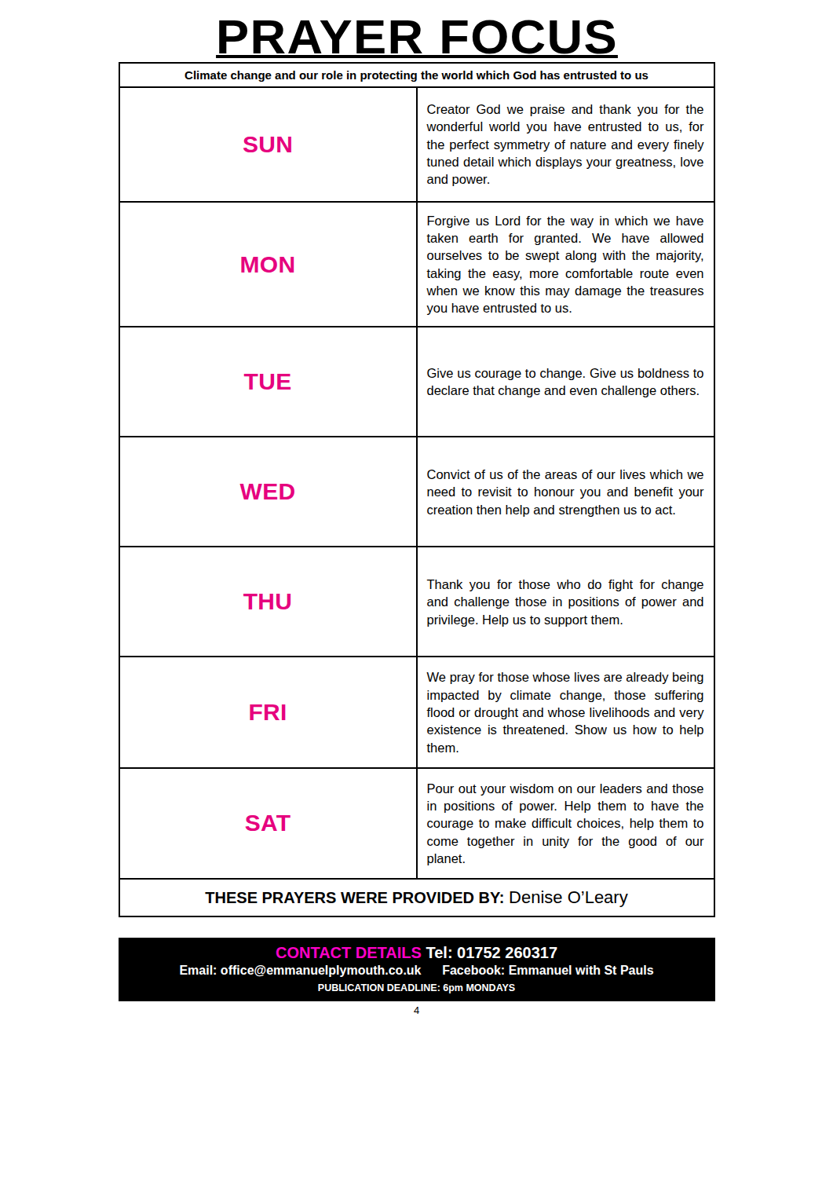PRAYER FOCUS
| Climate change and our role in protecting the world which God has entrusted to us |
| SUN | Creator God we praise and thank you for the wonderful world you have entrusted to us, for the perfect symmetry of nature and every finely tuned detail which displays your greatness, love and power. |
| MON | Forgive us Lord for the way in which we have taken earth for granted. We have allowed ourselves to be swept along with the majority, taking the easy, more comfortable route even when we know this may damage the treasures you have entrusted to us. |
| TUE | Give us courage to change. Give us boldness to declare that change and even challenge others. |
| WED | Convict of us of the areas of our lives which we need to revisit to honour you and benefit your creation then help and strengthen us to act. |
| THU | Thank you for those who do fight for change and challenge those in positions of power and privilege. Help us to support them. |
| FRI | We pray for those whose lives are already being impacted by climate change, those suffering flood or drought and whose livelihoods and very existence is threatened. Show us how to help them. |
| SAT | Pour out your wisdom on our leaders and those in positions of power. Help them to have the courage to make difficult choices, help them to come together in unity for the good of our planet. |
| THESE PRAYERS WERE PROVIDED BY: Denise O’Leary |
CONTACT DETAILS Tel: 01752 260317
Email: office@emmanuelplymouth.co.uk Facebook: Emmanuel with St Pauls
PUBLICATION DEADLINE: 6pm MONDAYS
4